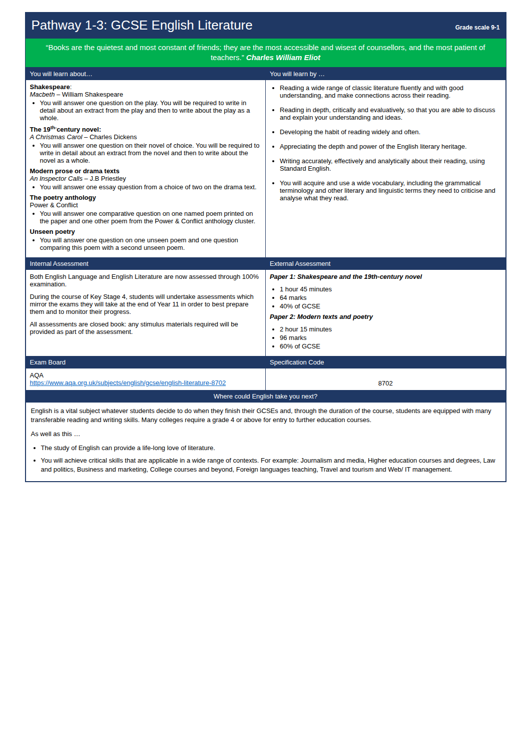Pathway 1-3: GCSE English Literature
Grade scale 9-1
“Books are the quietest and most constant of friends; they are the most accessible and wisest of counsellors, and the most patient of teachers.” Charles William Eliot
| You will learn about… | You will learn by … |
| --- | --- |
| Shakespeare : Macbeth – William Shakespeare You will answer one question on the play. You will be required to write in detail about an extract from the play and then to write about the play as a whole. The 19 th- century novel: A Christmas Carol – Charles Dickens You will answer one question on their novel of choice. You will be required to write in detail about an extract from the novel and then to write about the novel as a whole. Modern prose or drama texts An Inspector Calls – J.B Priestley You will answer one essay question from a choice of two on the drama text. The poetry anthology Power & Conflict You will answer one comparative question on one named poem printed on the paper and one other poem from the Power & Conflict anthology cluster. Unseen poetry You will answer one question on one unseen poem and one question comparing this poem with a second unseen poem. | Reading a wide range of classic literature fluently and with good understanding, and make connections across their reading. Reading in depth, critically and evaluatively, so that you are able to discuss and explain your understanding and ideas. Developing the habit of reading widely and often. Appreciating the depth and power of the English literary heritage. Writing accurately, effectively and analytically about their reading, using Standard English. You will acquire and use a wide vocabulary, including the grammatical terminology and other literary and linguistic terms they need to criticise and analyse what they read. |
| Internal Assessment | External Assessment |
| Both English Language and English Literature are now assessed through 100% examination. During the course of Key Stage 4, students will undertake assessments which mirror the exams they will take at the end of Year 11 in order to best prepare them and to monitor their progress. All assessments are closed book: any stimulus materials required will be provided as part of the assessment. | Paper 1: Shakespeare and the 19th-century novel 1 hour 45 minutes 64 marks 40% of GCSE Paper 2: Modern texts and poetry 2 hour 15 minutes 96 marks 60% of GCSE |
| Exam Board | Specification Code |
| AQA https://www.aqa.org.uk/subjects/english/gcse/english-literature-8702 | 8702 |
| Where could English take you next? |
| English is a vital subject whatever students decide to do when they finish their GCSEs and, through the duration of the course, students are equipped with many transferable reading and writing skills. Many colleges require a grade 4 or above for entry to further education courses. As well as this … The study of English can provide a life-long love of literature. You will achieve critical skills that are applicable in a wide range of contexts. For example: Journalism and media, Higher education courses and degrees, Law and politics, Business and marketing, College courses and beyond, Foreign languages teaching, Travel and tourism and Web/ IT management. |